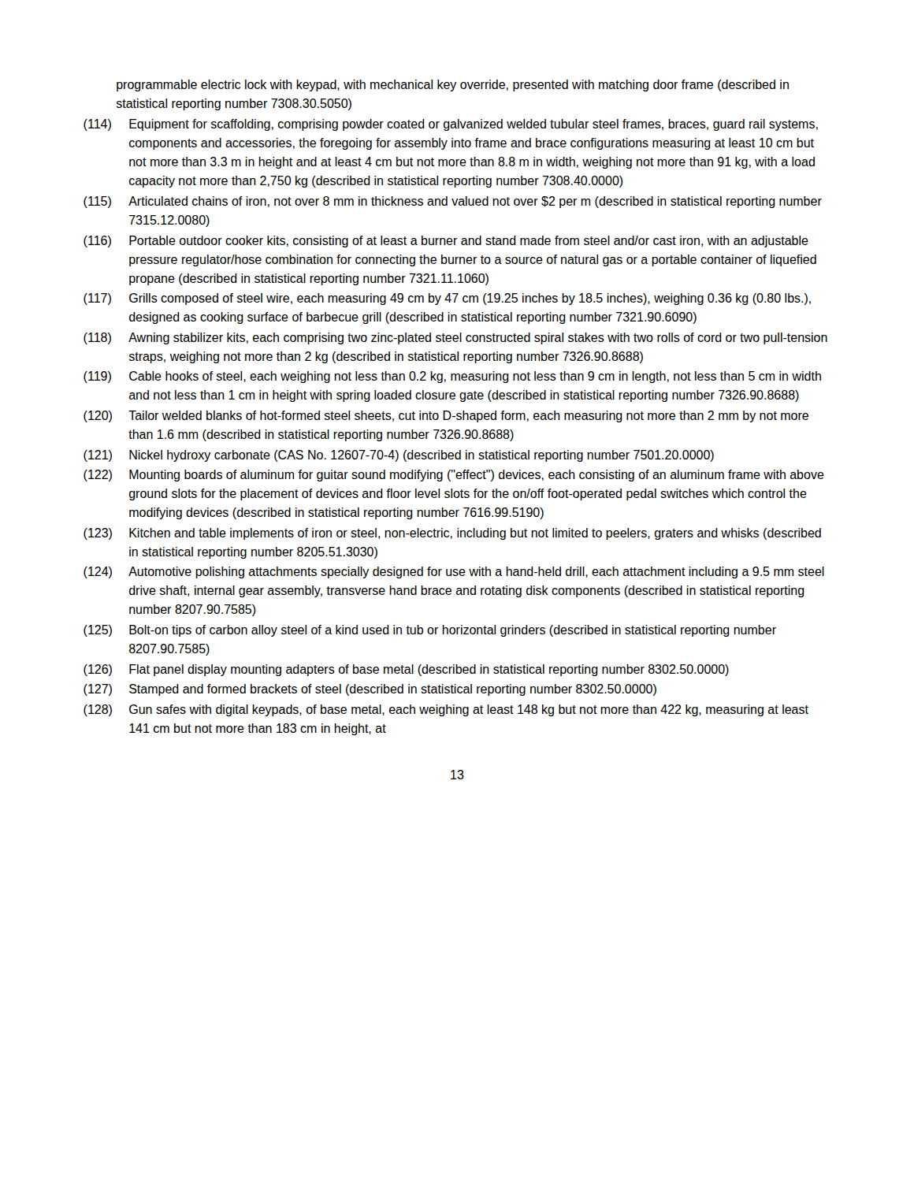programmable electric lock with keypad, with mechanical key override, presented with matching door frame (described in statistical reporting number 7308.30.5050)
(114) Equipment for scaffolding, comprising powder coated or galvanized welded tubular steel frames, braces, guard rail systems, components and accessories, the foregoing for assembly into frame and brace configurations measuring at least 10 cm but not more than 3.3 m in height and at least 4 cm but not more than 8.8 m in width, weighing not more than 91 kg, with a load capacity not more than 2,750 kg (described in statistical reporting number 7308.40.0000)
(115) Articulated chains of iron, not over 8 mm in thickness and valued not over $2 per m (described in statistical reporting number 7315.12.0080)
(116) Portable outdoor cooker kits, consisting of at least a burner and stand made from steel and/or cast iron, with an adjustable pressure regulator/hose combination for connecting the burner to a source of natural gas or a portable container of liquefied propane (described in statistical reporting number 7321.11.1060)
(117) Grills composed of steel wire, each measuring 49 cm by 47 cm (19.25 inches by 18.5 inches), weighing 0.36 kg (0.80 lbs.), designed as cooking surface of barbecue grill (described in statistical reporting number 7321.90.6090)
(118) Awning stabilizer kits, each comprising two zinc-plated steel constructed spiral stakes with two rolls of cord or two pull-tension straps, weighing not more than 2 kg (described in statistical reporting number 7326.90.8688)
(119) Cable hooks of steel, each weighing not less than 0.2 kg, measuring not less than 9 cm in length, not less than 5 cm in width and not less than 1 cm in height with spring loaded closure gate (described in statistical reporting number 7326.90.8688)
(120) Tailor welded blanks of hot-formed steel sheets, cut into D-shaped form, each measuring not more than 2 mm by not more than 1.6 mm (described in statistical reporting number 7326.90.8688)
(121) Nickel hydroxy carbonate (CAS No. 12607-70-4) (described in statistical reporting number 7501.20.0000)
(122) Mounting boards of aluminum for guitar sound modifying ("effect") devices, each consisting of an aluminum frame with above ground slots for the placement of devices and floor level slots for the on/off foot-operated pedal switches which control the modifying devices (described in statistical reporting number 7616.99.5190)
(123) Kitchen and table implements of iron or steel, non-electric, including but not limited to peelers, graters and whisks (described in statistical reporting number 8205.51.3030)
(124) Automotive polishing attachments specially designed for use with a hand-held drill, each attachment including a 9.5 mm steel drive shaft, internal gear assembly, transverse hand brace and rotating disk components (described in statistical reporting number 8207.90.7585)
(125) Bolt-on tips of carbon alloy steel of a kind used in tub or horizontal grinders (described in statistical reporting number 8207.90.7585)
(126) Flat panel display mounting adapters of base metal (described in statistical reporting number 8302.50.0000)
(127) Stamped and formed brackets of steel (described in statistical reporting number 8302.50.0000)
(128) Gun safes with digital keypads, of base metal, each weighing at least 148 kg but not more than 422 kg, measuring at least 141 cm but not more than 183 cm in height, at
13